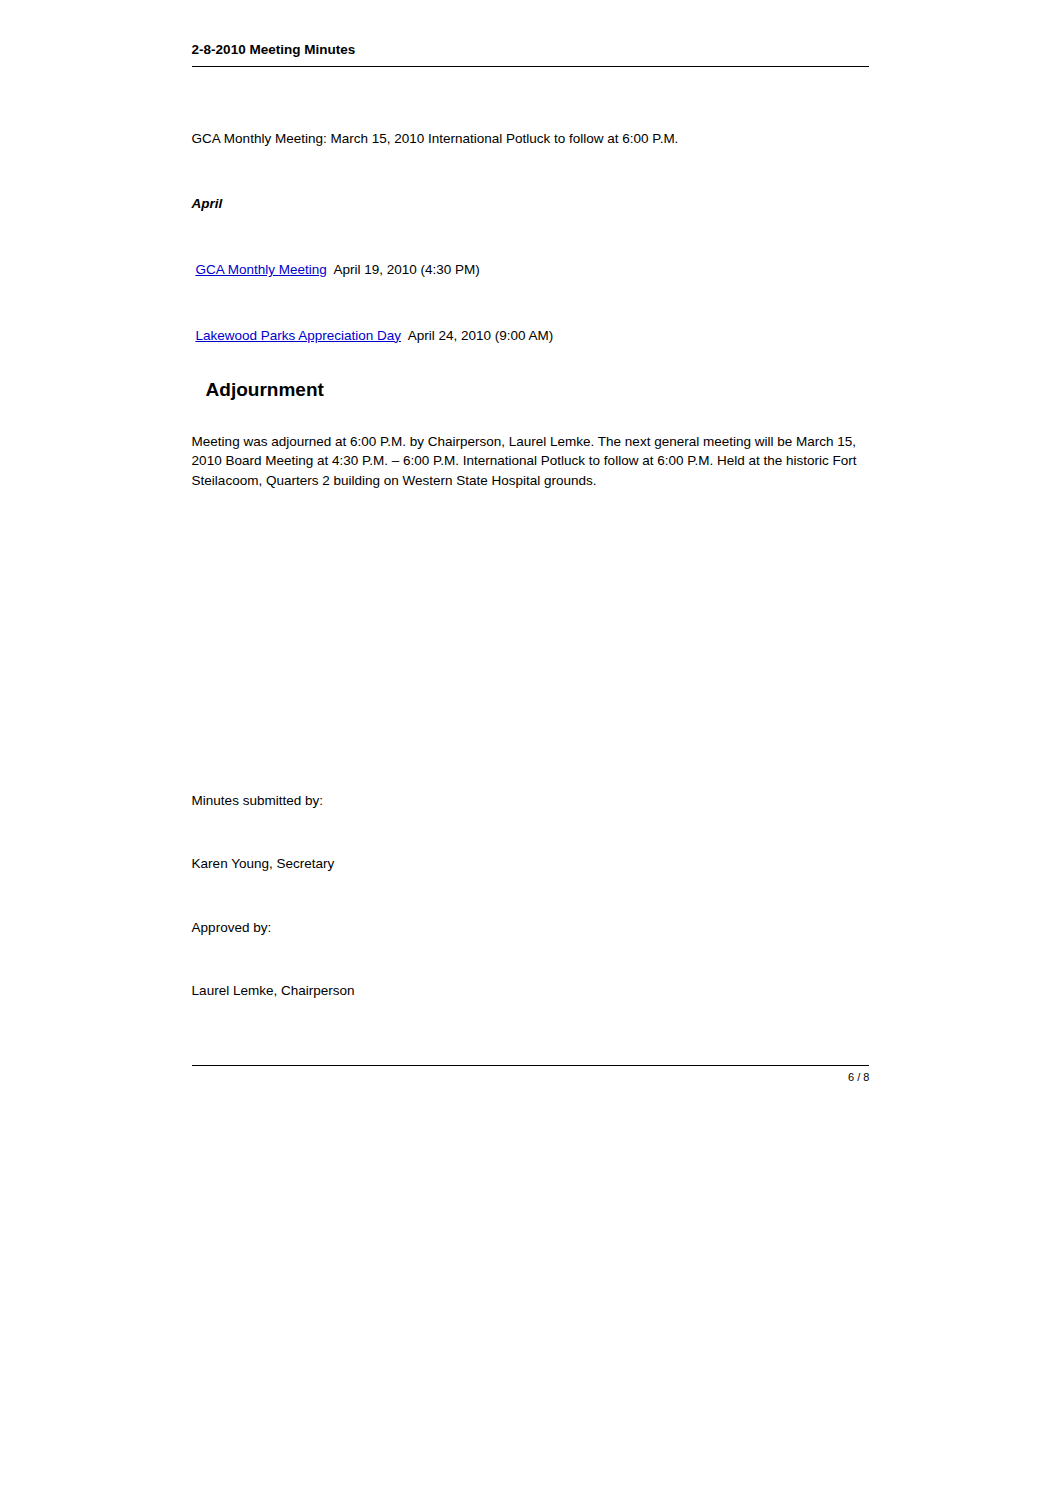2-8-2010 Meeting Minutes
GCA Monthly Meeting: March 15, 2010 International Potluck to follow at 6:00 P.M.
April
GCA Monthly Meeting April 19, 2010 (4:30 PM)
Lakewood Parks Appreciation Day April 24, 2010 (9:00 AM)
Adjournment
Meeting was adjourned at 6:00 P.M. by Chairperson, Laurel Lemke. The next general meeting will be March 15, 2010 Board Meeting at 4:30 P.M. – 6:00 P.M. International Potluck to follow at 6:00 P.M. Held at the historic Fort Steilacoom, Quarters 2 building on Western State Hospital grounds.
Minutes submitted by:
Karen Young, Secretary
Approved by:
Laurel Lemke, Chairperson
6 / 8